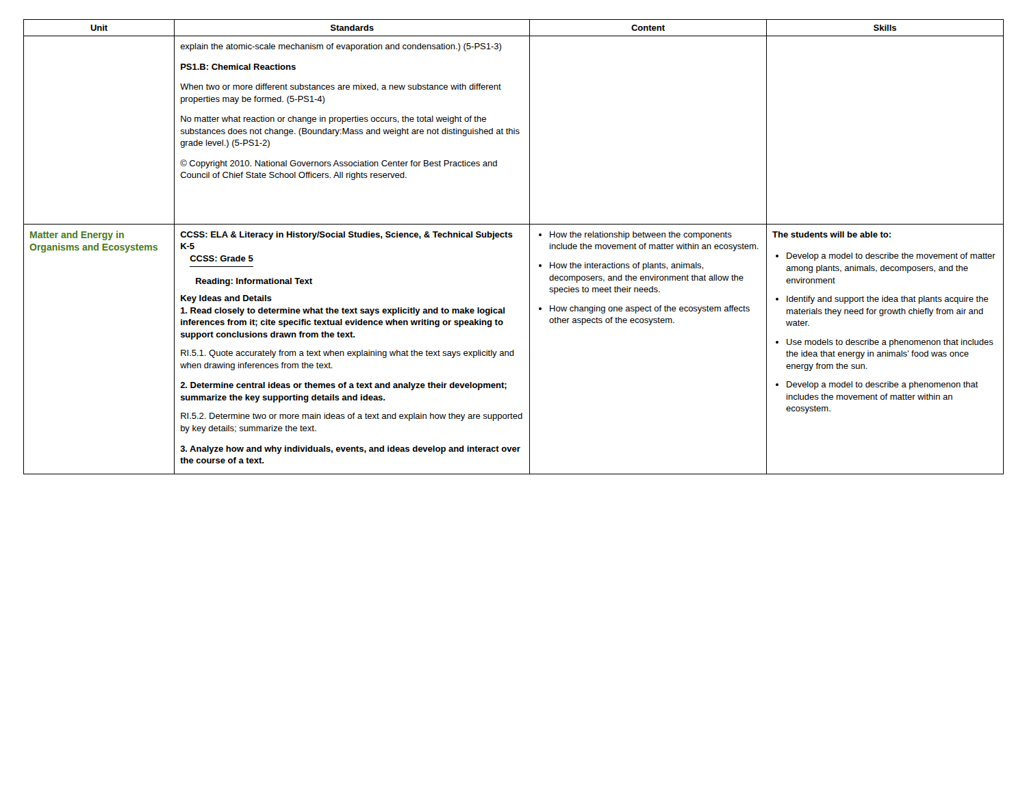| Unit | Standards | Content | Skills |
| --- | --- | --- | --- |
| | explain the atomic-scale mechanism of evaporation and condensation.) (5-PS1-3) PS1.B: Chemical Reactions When two or more different substances are mixed, a new substance with different properties may be formed. (5-PS1-4) No matter what reaction or change in properties occurs, the total weight of the substances does not change. (Boundary:Mass and weight are not distinguished at this grade level.) (5-PS1-2) © Copyright 2010. National Governors Association Center for Best Practices and Council of Chief State School Officers. All rights reserved. | | |
| Matter and Energy in Organisms and Ecosystems | CCSS: ELA & Literacy in History/Social Studies, Science, & Technical Subjects K-5 CCSS: Grade 5 Reading: Informational Text Key Ideas and Details 1. Read closely to determine what the text says explicitly and to make logical inferences from it; cite specific textual evidence when writing or speaking to support conclusions drawn from the text. RI.5.1. Quote accurately from a text when explaining what the text says explicitly and when drawing inferences from the text. 2. Determine central ideas or themes of a text and analyze their development; summarize the key supporting details and ideas. RI.5.2. Determine two or more main ideas of a text and explain how they are supported by key details; summarize the text. 3. Analyze how and why individuals, events, and ideas develop and interact over the course of a text. | How the relationship between the components include the movement of matter within an ecosystem. How the interactions of plants, animals, decomposers, and the environment that allow the species to meet their needs. How changing one aspect of the ecosystem affects other aspects of the ecosystem. | The students will be able to: Develop a model to describe the movement of matter among plants, animals, decomposers, and the environment Identify and support the idea that plants acquire the materials they need for growth chiefly from air and water. Use models to describe a phenomenon that includes the idea that energy in animals’ food was once energy from the sun. Develop a model to describe a phenomenon that includes the movement of matter within an ecosystem. |